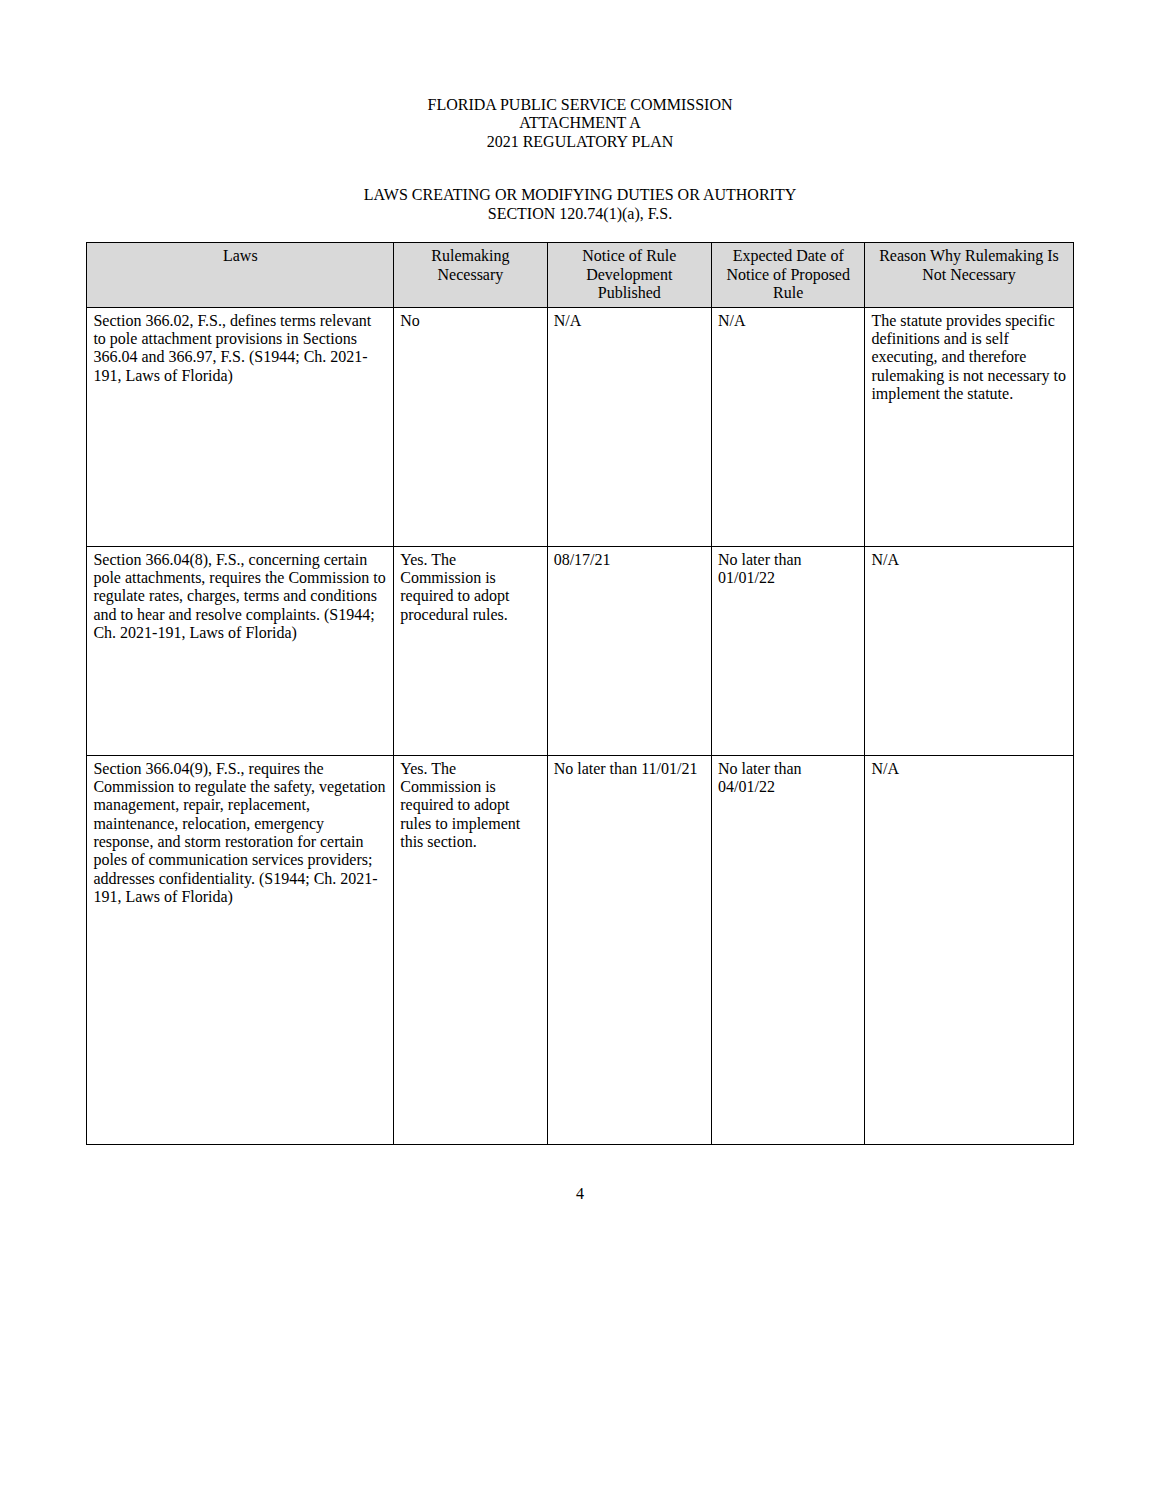FLORIDA PUBLIC SERVICE COMMISSION
ATTACHMENT A
2021 REGULATORY PLAN
LAWS CREATING OR MODIFYING DUTIES OR AUTHORITY
SECTION 120.74(1)(a), F.S.
| Laws | Rulemaking Necessary | Notice of Rule Development Published | Expected Date of Notice of Proposed Rule | Reason Why Rulemaking Is Not Necessary |
| --- | --- | --- | --- | --- |
| Section 366.02, F.S., defines terms relevant to pole attachment provisions in Sections 366.04 and 366.97, F.S. (S1944; Ch. 2021-191, Laws of Florida) | No | N/A | N/A | The statute provides specific definitions and is self executing, and therefore rulemaking is not necessary to implement the statute. |
| Section 366.04(8), F.S., concerning certain pole attachments, requires the Commission to regulate rates, charges, terms and conditions and to hear and resolve complaints. (S1944; Ch. 2021-191, Laws of Florida) | Yes. The Commission is required to adopt procedural rules. | 08/17/21 | No later than 01/01/22 | N/A |
| Section 366.04(9), F.S., requires the Commission to regulate the safety, vegetation management, repair, replacement, maintenance, relocation, emergency response, and storm restoration for certain poles of communication services providers; addresses confidentiality. (S1944; Ch. 2021-191, Laws of Florida) | Yes. The Commission is required to adopt rules to implement this section. | No later than 11/01/21 | No later than 04/01/22 | N/A |
4